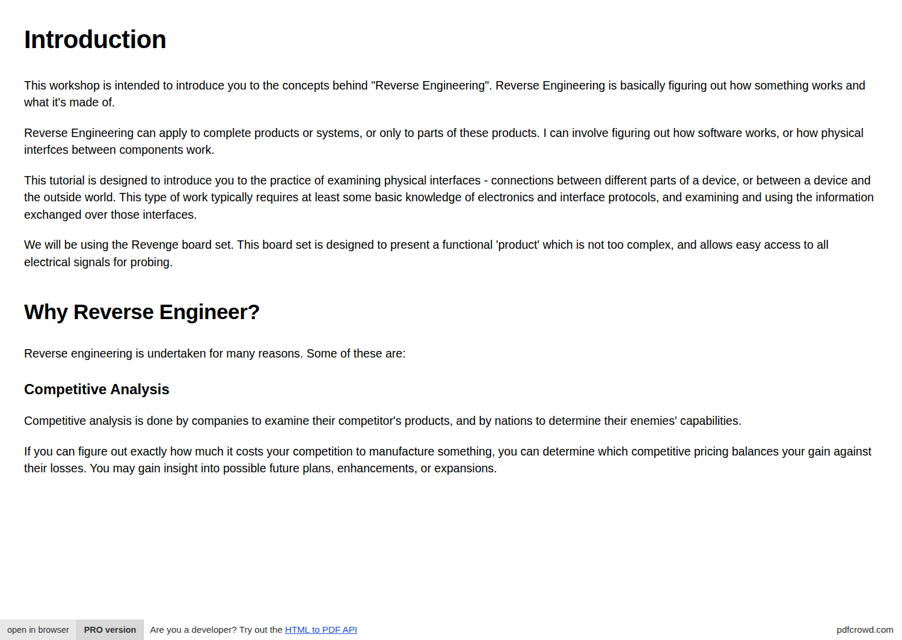Introduction
This workshop is intended to introduce you to the concepts behind "Reverse Engineering". Reverse Engineering is basically figuring out how something works and what it's made of.
Reverse Engineering can apply to complete products or systems, or only to parts of these products. I can involve figuring out how software works, or how physical interfces between components work.
This tutorial is designed to introduce you to the practice of examining physical interfaces - connections between different parts of a device, or between a device and the outside world. This type of work typically requires at least some basic knowledge of electronics and interface protocols, and examining and using the information exchanged over those interfaces.
We will be using the Revenge board set. This board set is designed to present a functional 'product' which is not too complex, and allows easy access to all electrical signals for probing.
Why Reverse Engineer?
Reverse engineering is undertaken for many reasons. Some of these are:
Competitive Analysis
Competitive analysis is done by companies to examine their competitor's products, and by nations to determine their enemies' capabilities.
If you can figure out exactly how much it costs your competition to manufacture something, you can determine which competitive pricing balances your gain against their losses. You may gain insight into possible future plans, enhancements, or expansions.
open in browser PRO version Are you a developer? Try out the HTML to PDF API
pdfcrowd.com